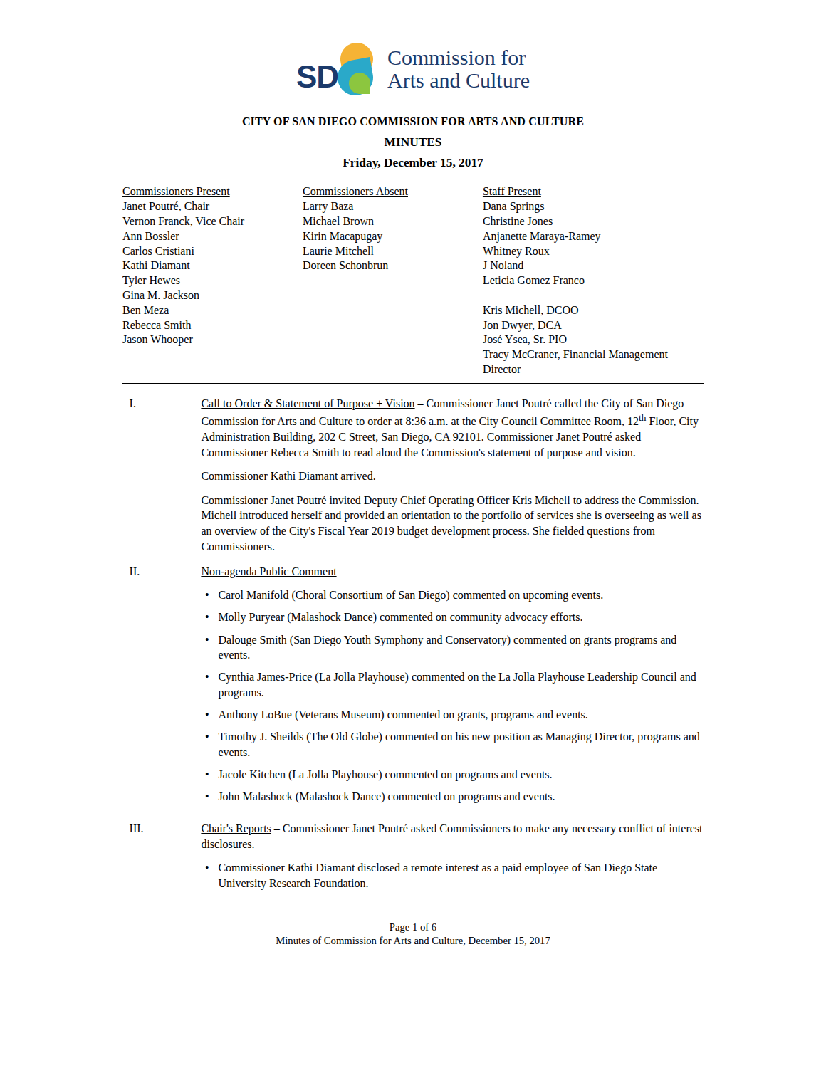SD
Commission for
Arts and Culture
CITY OF SAN DIEGO COMMISSION FOR ARTS AND CULTURE
MINUTES
Friday, December 15, 2017
| Commissioners Present Janet Poutré, Chair Vernon Franck, Vice Chair Ann Bossler Carlos Cristiani Kathi Diamant Tyler Hewes Gina M. Jackson Ben Meza Rebecca Smith Jason Whooper | Commissioners Absent Larry Baza Michael Brown Kirin Macapugay Laurie Mitchell Doreen Schonbrun | Staff Present Dana Springs Christine Jones Anjanette Maraya-Ramey Whitney Roux J Noland Leticia Gomez Franco Kris Michell, DCOO Jon Dwyer, DCA José Ysea, Sr. PIO Tracy McCraner, Financial Management Director |
I.
Call to Order & Statement of Purpose + Vision – Commissioner Janet Poutré called the City of San Diego Commission for Arts and Culture to order at 8:36 a.m. at the City Council Committee Room, 12th Floor, City Administration Building, 202 C Street, San Diego, CA 92101. Commissioner Janet Poutré asked Commissioner Rebecca Smith to read aloud the Commission's statement of purpose and vision.
Commissioner Kathi Diamant arrived.
Commissioner Janet Poutré invited Deputy Chief Operating Officer Kris Michell to address the Commission. Michell introduced herself and provided an orientation to the portfolio of services she is overseeing as well as an overview of the City's Fiscal Year 2019 budget development process. She fielded questions from Commissioners.
II.
Non-agenda Public Comment
Carol Manifold (Choral Consortium of San Diego) commented on upcoming events.
Molly Puryear (Malashock Dance) commented on community advocacy efforts.
Dalouge Smith (San Diego Youth Symphony and Conservatory) commented on grants programs and events.
Cynthia James-Price (La Jolla Playhouse) commented on the La Jolla Playhouse Leadership Council and programs.
Anthony LoBue (Veterans Museum) commented on grants, programs and events.
Timothy J. Sheilds (The Old Globe) commented on his new position as Managing Director, programs and events.
Jacole Kitchen (La Jolla Playhouse) commented on programs and events.
John Malashock (Malashock Dance) commented on programs and events.
III.
Chair's Reports – Commissioner Janet Poutré asked Commissioners to make any necessary conflict of interest disclosures.
Commissioner Kathi Diamant disclosed a remote interest as a paid employee of San Diego State University Research Foundation.
Page 1 of 6
Minutes of Commission for Arts and Culture, December 15, 2017